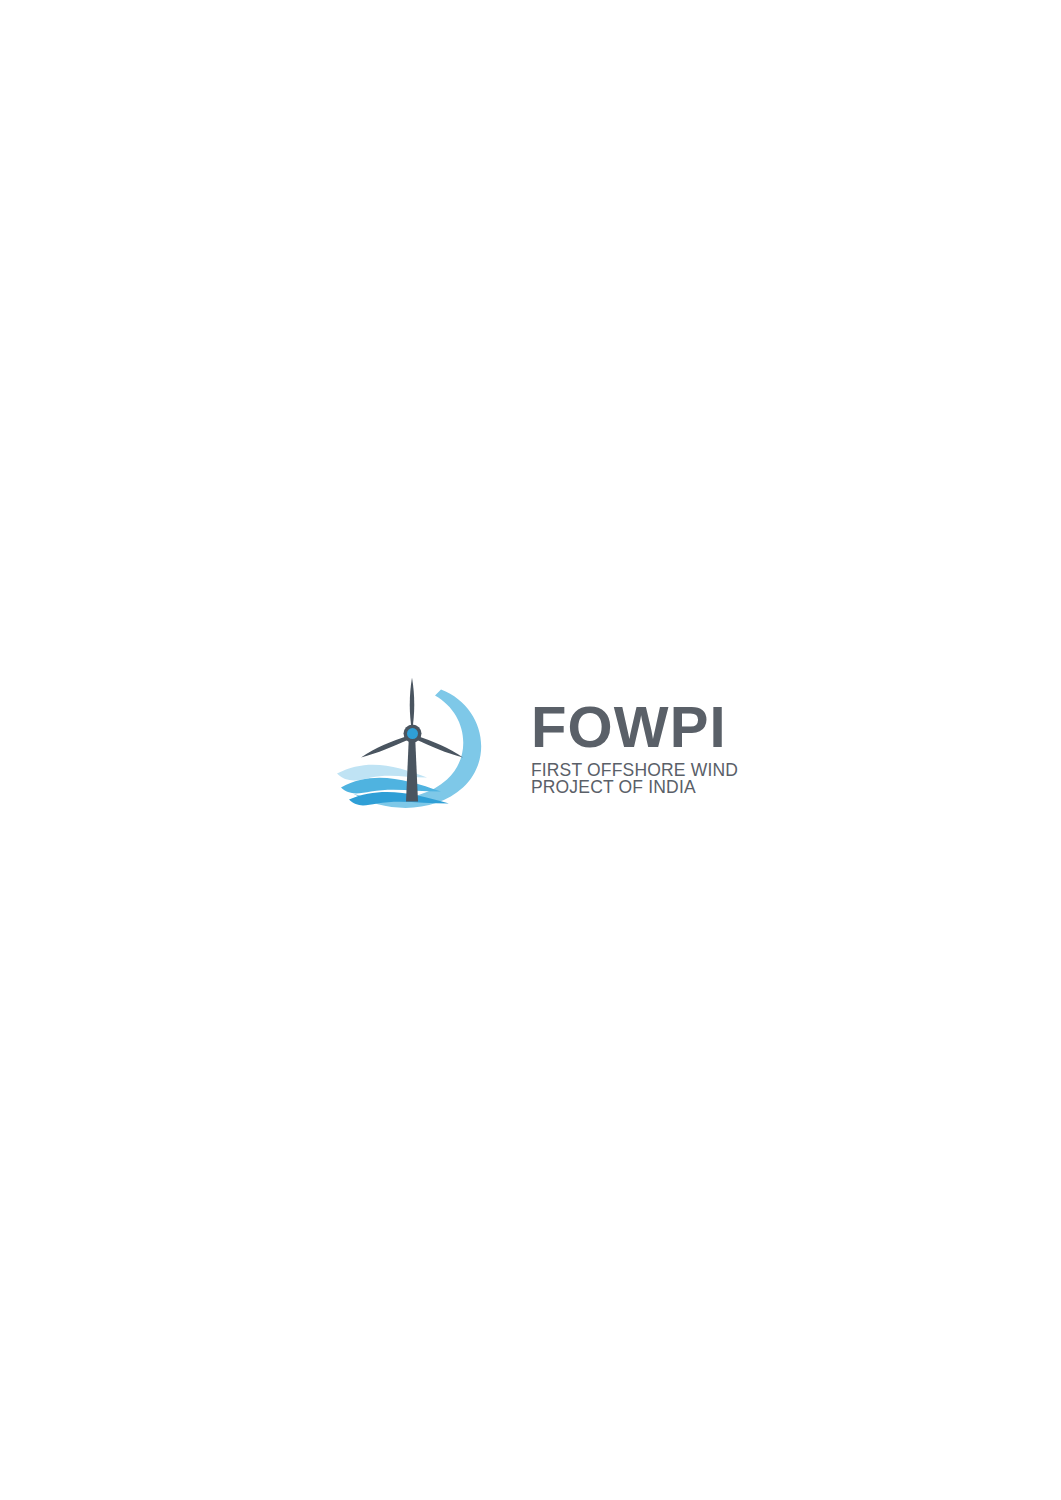FOWPI
FIRST OFFSHORE WIND PROJECT OF INDIA